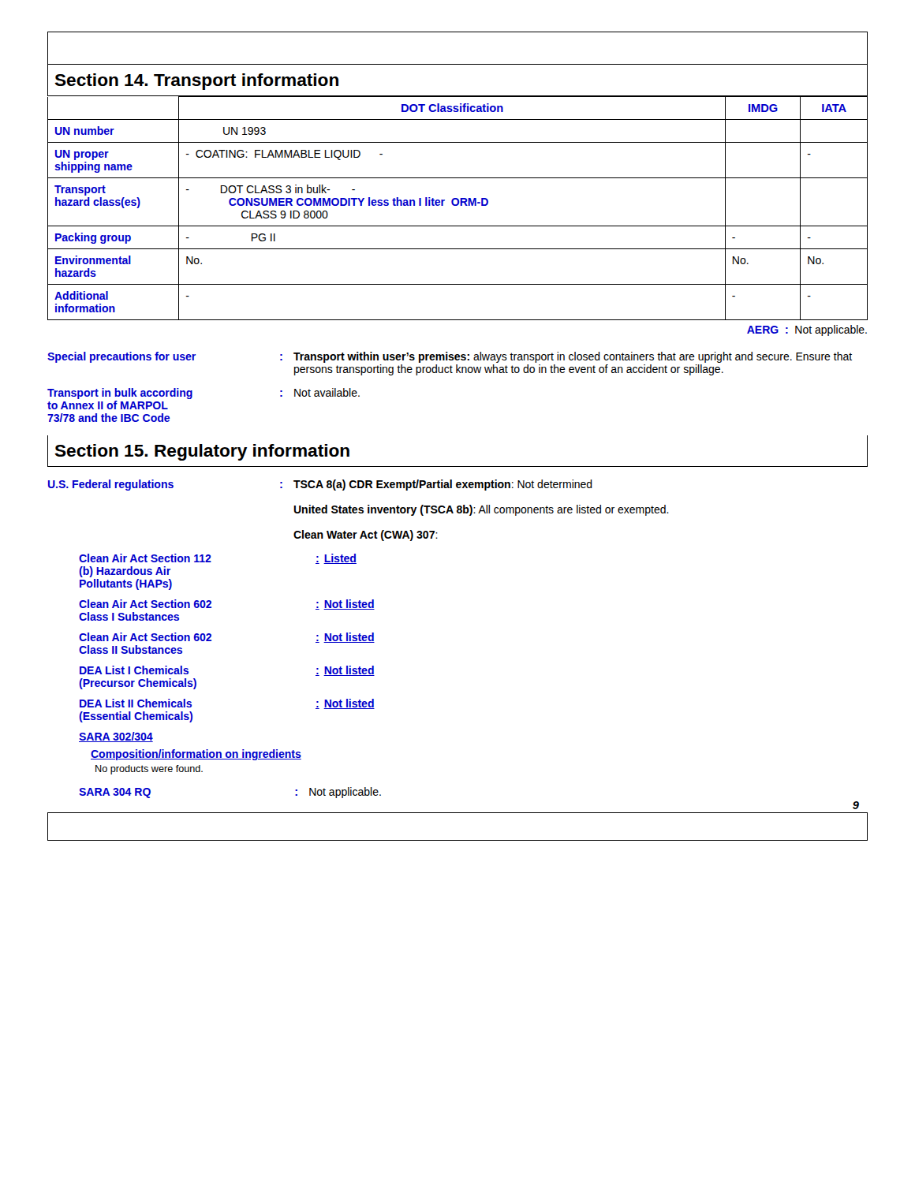Section 14. Transport information
| | DOT Classification | IMDG | IATA |
| --- | --- | --- | --- |
| UN number | UN 1993 | | |
| UN proper shipping name | - COATING: FLAMMABLE LIQUID - | | - |
| Transport hazard class(es) | - DOT CLASS 3 in bulk- - CONSUMER COMMODITY less than I liter ORM-D CLASS 9 ID 8000 | | |
| Packing group | - PG II | - | - |
| Environmental hazards | No. | No. | No. |
| Additional information | - | - | - |
AERG : Not applicable.
Special precautions for user
:
Transport within user’s premises: always transport in closed containers that are upright and secure. Ensure that persons transporting the product know what to do in the event of an accident or spillage.
Transport in bulk according
to Annex II of MARPOL
73/78 and the IBC Code
:
Not available.
Section 15. Regulatory information
U.S. Federal regulations
:
TSCA 8(a) CDR Exempt/Partial exemption: Not determined
United States inventory (TSCA 8b): All components are listed or exempted.
Clean Water Act (CWA) 307:
Clean Air Act Section 112
(b) Hazardous Air
Pollutants (HAPs)
: Listed
Clean Air Act Section 602
Class I Substances
: Not listed
Clean Air Act Section 602
Class II Substances
: Not listed
DEA List I Chemicals
(Precursor Chemicals)
: Not listed
DEA List II Chemicals
(Essential Chemicals)
: Not listed
SARA 302/304
Composition/information on ingredients
No products were found.
SARA 304 RQ
:
Not applicable.
9